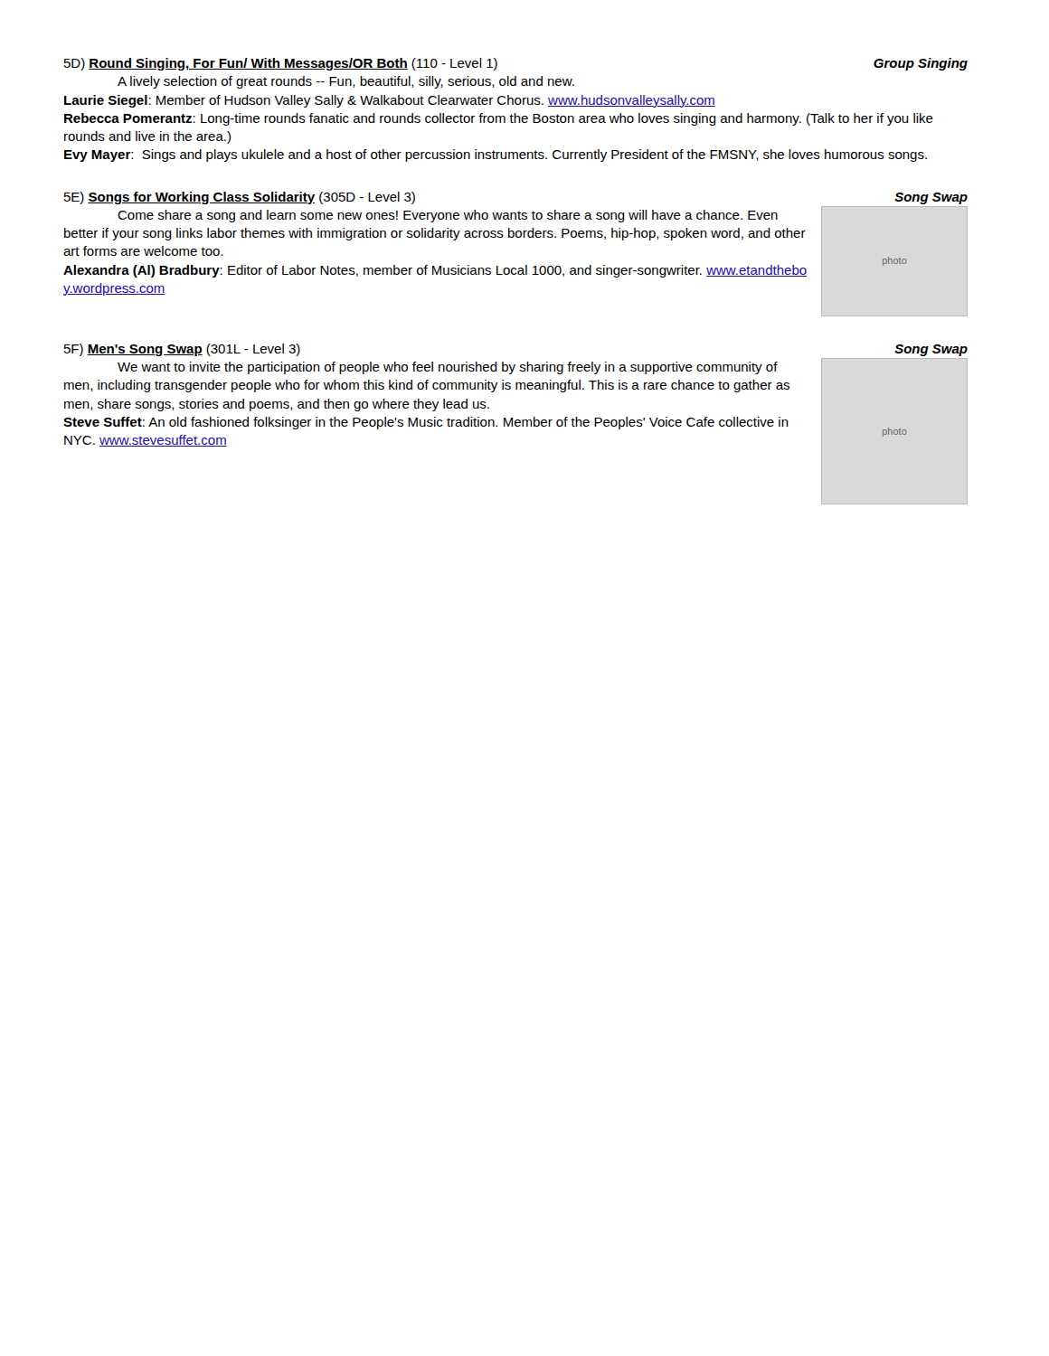5D) Round Singing, For Fun/ With Messages/OR Both (110 - Level 1)
Group Singing
A lively selection of great rounds -- Fun, beautiful, silly, serious, old and new.
Laurie Siegel: Member of Hudson Valley Sally & Walkabout Clearwater Chorus. www.hudsonvalleysally.com
Rebecca Pomerantz: Long-time rounds fanatic and rounds collector from the Boston area who loves singing and harmony. (Talk to her if you like rounds and live in the area.)
Evy Mayer: Sings and plays ukulele and a host of other percussion instruments. Currently President of the FMSNY, she loves humorous songs.
5E) Songs for Working Class Solidarity (305D - Level 3)
Song Swap
Come share a song and learn some new ones! Everyone who wants to share a song will have a chance. Even better if your song links labor themes with immigration or solidarity across borders. Poems, hip-hop, spoken word, and other art forms are welcome too.
Alexandra (Al) Bradbury: Editor of Labor Notes, member of Musicians Local 1000, and singer-songwriter. www.etandtheboy.wordpress.com
photo
5F) Men's Song Swap (301L - Level 3)
Song Swap
We want to invite the participation of people who feel nourished by sharing freely in a supportive community of men, including transgender people who for whom this kind of community is meaningful. This is a rare chance to gather as men, share songs, stories and poems, and then go where they lead us.
Steve Suffet: An old fashioned folksinger in the People's Music tradition. Member of the Peoples' Voice Cafe collective in NYC. www.stevesuffet.com
photo